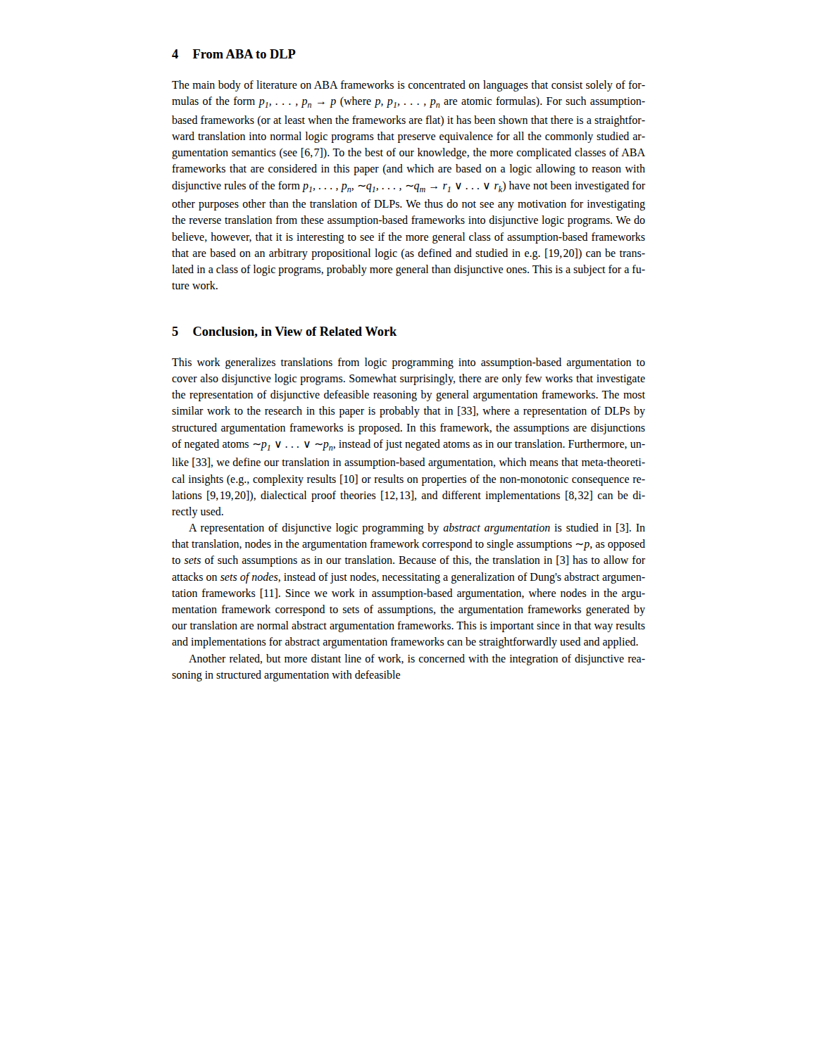4 From ABA to DLP
The main body of literature on ABA frameworks is concentrated on languages that consist solely of formulas of the form p1, . . . , pn → p (where p, p1, . . . , pn are atomic formulas). For such assumption-based frameworks (or at least when the frameworks are flat) it has been shown that there is a straightforward translation into normal logic programs that preserve equivalence for all the commonly studied argumentation semantics (see [6, 7]). To the best of our knowledge, the more complicated classes of ABA frameworks that are considered in this paper (and which are based on a logic allowing to reason with disjunctive rules of the form p1, . . . , pn, ∼q1, . . . , ∼qm → r1 ∨ . . . ∨ rk) have not been investigated for other purposes other than the translation of DLPs. We thus do not see any motivation for investigating the reverse translation from these assumption-based frameworks into disjunctive logic programs. We do believe, however, that it is interesting to see if the more general class of assumption-based frameworks that are based on an arbitrary propositional logic (as defined and studied in e.g. [19, 20]) can be translated in a class of logic programs, probably more general than disjunctive ones. This is a subject for a future work.
5 Conclusion, in View of Related Work
This work generalizes translations from logic programming into assumption-based argumentation to cover also disjunctive logic programs. Somewhat surprisingly, there are only few works that investigate the representation of disjunctive defeasible reasoning by general argumentation frameworks. The most similar work to the research in this paper is probably that in [33], where a representation of DLPs by structured argumentation frameworks is proposed. In this framework, the assumptions are disjunctions of negated atoms ∼p1 ∨ . . . ∨ ∼pn, instead of just negated atoms as in our translation. Furthermore, unlike [33], we define our translation in assumption-based argumentation, which means that meta-theoretical insights (e.g., complexity results [10] or results on properties of the non-monotonic consequence relations [9, 19, 20]), dialectical proof theories [12, 13], and different implementations [8, 32] can be directly used.
A representation of disjunctive logic programming by abstract argumentation is studied in [3]. In that translation, nodes in the argumentation framework correspond to single assumptions ∼p, as opposed to sets of such assumptions as in our translation. Because of this, the translation in [3] has to allow for attacks on sets of nodes, instead of just nodes, necessitating a generalization of Dung's abstract argumentation frameworks [11]. Since we work in assumption-based argumentation, where nodes in the argumentation framework correspond to sets of assumptions, the argumentation frameworks generated by our translation are normal abstract argumentation frameworks. This is important since in that way results and implementations for abstract argumentation frameworks can be straightforwardly used and applied.
Another related, but more distant line of work, is concerned with the integration of disjunctive reasoning in structured argumentation with defeasible